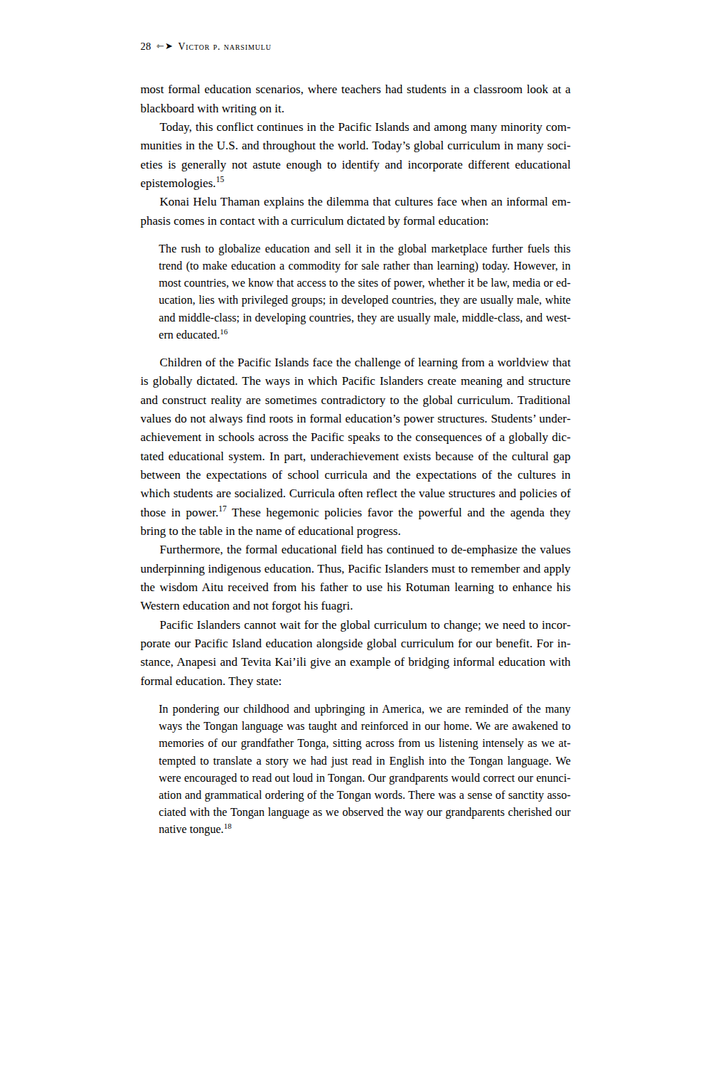28 ⇽➤ Victor P. Narsimulu
most formal education scenarios, where teachers had students in a classroom look at a blackboard with writing on it.
Today, this conflict continues in the Pacific Islands and among many minority communities in the U.S. and throughout the world. Today’s global curriculum in many societies is generally not astute enough to identify and incorporate different educational epistemologies.15
Konai Helu Thaman explains the dilemma that cultures face when an informal emphasis comes in contact with a curriculum dictated by formal education:
The rush to globalize education and sell it in the global marketplace further fuels this trend (to make education a commodity for sale rather than learning) today. However, in most countries, we know that access to the sites of power, whether it be law, media or education, lies with privileged groups; in developed countries, they are usually male, white and middle-class; in developing countries, they are usually male, middle-class, and western educated.16
Children of the Pacific Islands face the challenge of learning from a worldview that is globally dictated. The ways in which Pacific Islanders create meaning and structure and construct reality are sometimes contradictory to the global curriculum. Traditional values do not always find roots in formal education’s power structures. Students’ underachievement in schools across the Pacific speaks to the consequences of a globally dictated educational system. In part, underachievement exists because of the cultural gap between the expectations of school curricula and the expectations of the cultures in which students are socialized. Curricula often reflect the value structures and policies of those in power.17 These hegemonic policies favor the powerful and the agenda they bring to the table in the name of educational progress.
Furthermore, the formal educational field has continued to de-emphasize the values underpinning indigenous education. Thus, Pacific Islanders must to remember and apply the wisdom Aitu received from his father to use his Rotuman learning to enhance his Western education and not forgot his fuagri.
Pacific Islanders cannot wait for the global curriculum to change; we need to incorporate our Pacific Island education alongside global curriculum for our benefit. For instance, Anapesi and Tevita Kai’ili give an example of bridging informal education with formal education. They state:
In pondering our childhood and upbringing in America, we are reminded of the many ways the Tongan language was taught and reinforced in our home. We are awakened to memories of our grandfather Tonga, sitting across from us listening intensely as we attempted to translate a story we had just read in English into the Tongan language. We were encouraged to read out loud in Tongan. Our grandparents would correct our enunciation and grammatical ordering of the Tongan words. There was a sense of sanctity associated with the Tongan language as we observed the way our grandparents cherished our native tongue.18